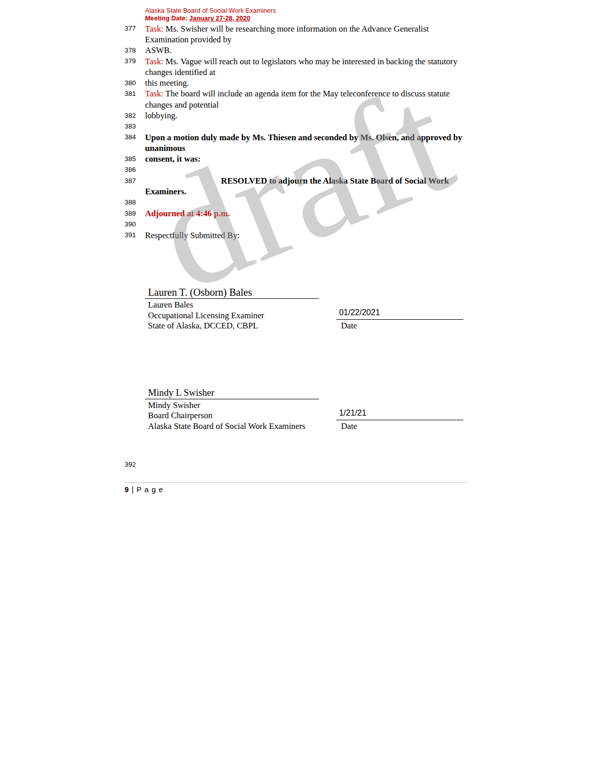Alaska State Board of Social Work Examiners
Meeting Date: January 27-28, 2020
377
Task: Ms. Swisher will be researching more information on the Advance Generalist Examination provided by
378
ASWB.
379
Task: Ms. Vague will reach out to legislators who may be interested in backing the statutory changes identified at
380
this meeting.
381
Task: The board will include an agenda item for the May teleconference to discuss statute changes and potential
382
lobbying.
383
384
Upon a motion duly made by Ms. Thiesen and seconded by Ms. Olsen, and approved by unanimous
385
consent, it was:
386
387
RESOLVED to adjourn the Alaska State Board of Social Work Examiners.
388
389
Adjourned at 4:46 p.m.
390
391
Respectfully Submitted By:
Lauren T. (Osborn) Bales
Lauren Bales
Occupational Licensing Examiner
State of Alaska, DCCED, CBPL
01/22/2021
Date
Mindy L Swisher
Mindy Swisher
Board Chairperson
Alaska State Board of Social Work Examiners
1/21/21
Date
392
draft
9 | P a g e